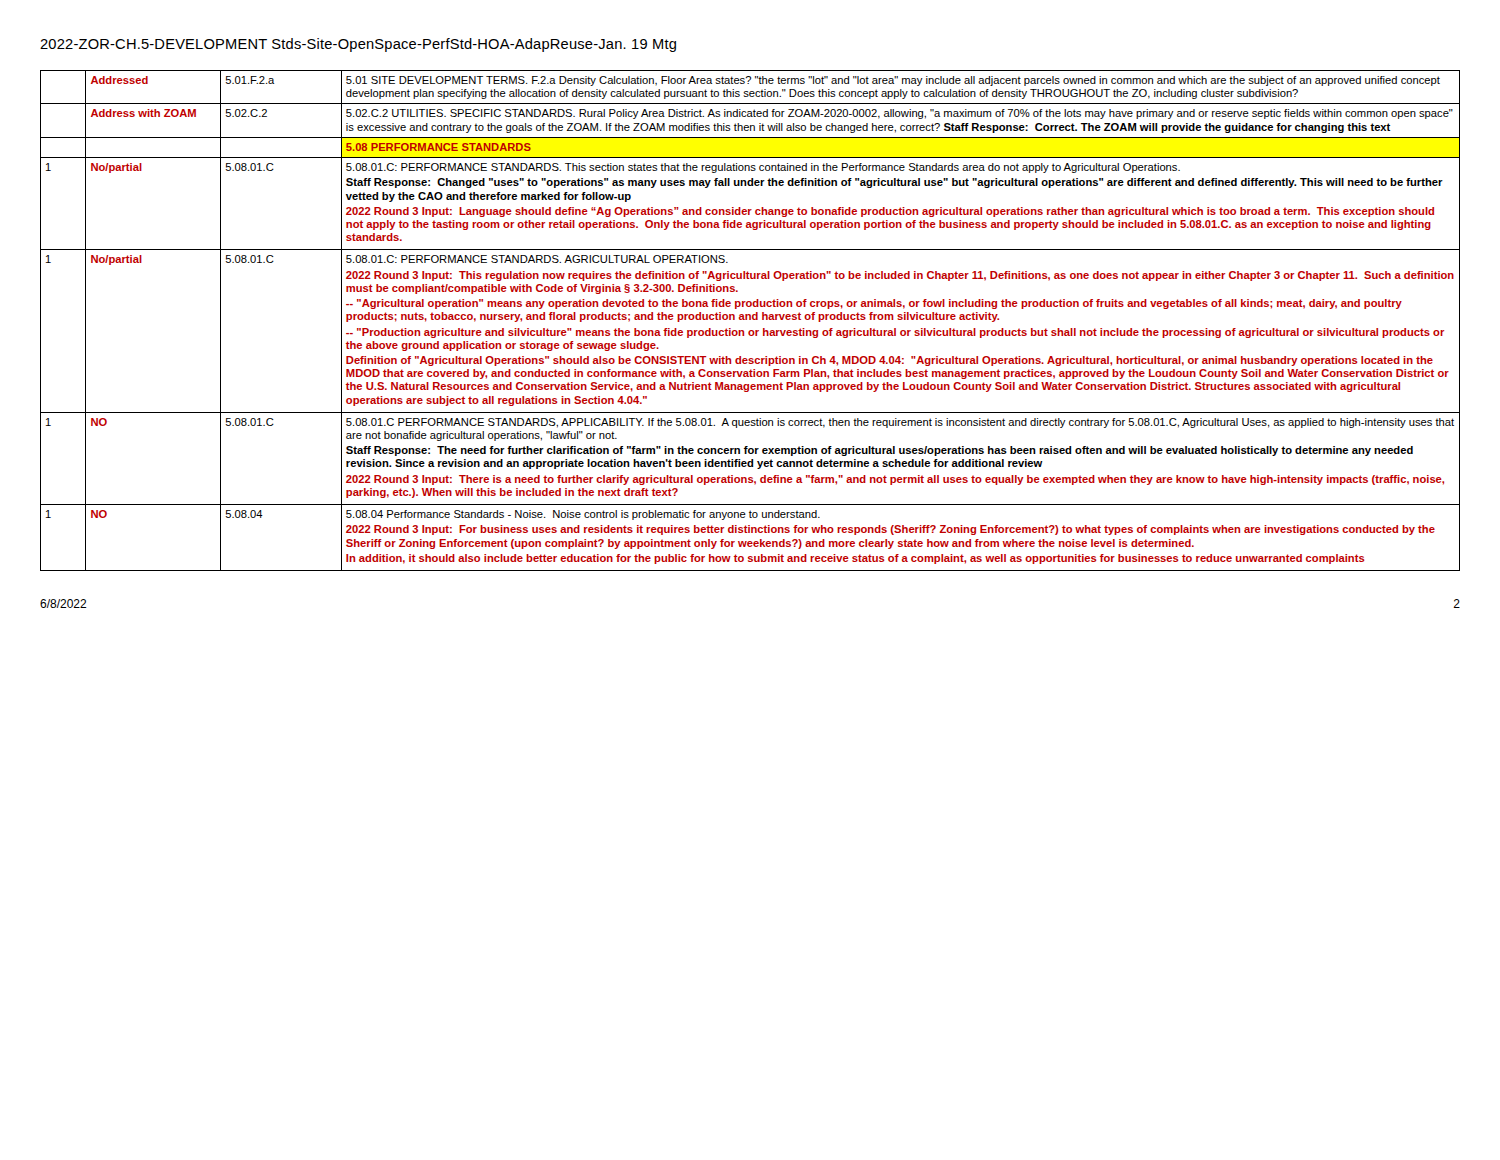2022-ZOR-CH.5-DEVELOPMENT Stds-Site-OpenSpace-PerfStd-HOA-AdapReuse-Jan. 19 Mtg
| | Addressed | 5.01.F.2.a | 5.01 SITE DEVELOPMENT TERMS. F.2.a Density Calculation, Floor Area states? "the terms "lot" and "lot area" may include all adjacent parcels owned in common and which are the subject of an approved unified concept development plan specifying the allocation of density calculated pursuant to this section." Does this concept apply to calculation of density THROUGHOUT the ZO, including cluster subdivision? |
| | Address with ZOAM | 5.02.C.2 | 5.02.C.2 UTILITIES. SPECIFIC STANDARDS. Rural Policy Area District. As indicated for ZOAM-2020-0002, allowing, "a maximum of 70% of the lots may have primary and or reserve septic fields within common open space" is excessive and contrary to the goals of the ZOAM. If the ZOAM modifies this then it will also be changed here, correct? Staff Response: Correct. The ZOAM will provide the guidance for changing this text |
| | | | 5.08 PERFORMANCE STANDARDS |
| 1 | No/partial | 5.08.01.C | 5.08.01.C: PERFORMANCE STANDARDS. This section states that the regulations contained in the Performance Standards area do not apply to Agricultural Operations. Staff Response: Changed "uses" to "operations" as many uses may fall under the definition of "agricultural use" but "agricultural operations" are different and defined differently. This will need to be further vetted by the CAO and therefore marked for follow-up 2022 Round 3 Input: Language should define “Ag Operations” and consider change to bonafide production agricultural operations rather than agricultural which is too broad a term. This exception should not apply to the tasting room or other retail operations. Only the bona fide agricultural operation portion of the business and property should be included in 5.08.01.C. as an exception to noise and lighting standards. |
| 1 | No/partial | 5.08.01.C | 5.08.01.C: PERFORMANCE STANDARDS. AGRICULTURAL OPERATIONS. 2022 Round 3 Input: This regulation now requires the definition of "Agricultural Operation" to be included in Chapter 11, Definitions, as one does not appear in either Chapter 3 or Chapter 11. Such a definition must be compliant/compatible with Code of Virginia § 3.2-300. Definitions. -- "Agricultural operation" means any operation devoted to the bona fide production of crops, or animals, or fowl including the production of fruits and vegetables of all kinds; meat, dairy, and poultry products; nuts, tobacco, nursery, and floral products; and the production and harvest of products from silviculture activity. -- "Production agriculture and silviculture" means the bona fide production or harvesting of agricultural or silvicultural products but shall not include the processing of agricultural or silvicultural products or the above ground application or storage of sewage sludge. Definition of "Agricultural Operations" should also be CONSISTENT with description in Ch 4, MDOD 4.04: "Agricultural Operations. Agricultural, horticultural, or animal husbandry operations located in the MDOD that are covered by, and conducted in conformance with, a Conservation Farm Plan, that includes best management practices, approved by the Loudoun County Soil and Water Conservation District or the U.S. Natural Resources and Conservation Service, and a Nutrient Management Plan approved by the Loudoun County Soil and Water Conservation District. Structures associated with agricultural operations are subject to all regulations in Section 4.04." |
| 1 | NO | 5.08.01.C | 5.08.01.C PERFORMANCE STANDARDS, APPLICABILITY. If the 5.08.01. A question is correct, then the requirement is inconsistent and directly contrary for 5.08.01.C, Agricultural Uses, as applied to high-intensity uses that are not bonafide agricultural operations, "lawful" or not. Staff Response: The need for further clarification of "farm" in the concern for exemption of agricultural uses/operations has been raised often and will be evaluated holistically to determine any needed revision. Since a revision and an appropriate location haven't been identified yet cannot determine a schedule for additional review 2022 Round 3 Input: There is a need to further clarify agricultural operations, define a "farm," and not permit all uses to equally be exempted when they are know to have high-intensity impacts (traffic, noise, parking, etc.). When will this be included in the next draft text? |
| 1 | NO | 5.08.04 | 5.08.04 Performance Standards - Noise. Noise control is problematic for anyone to understand. 2022 Round 3 Input: For business uses and residents it requires better distinctions for who responds (Sheriff? Zoning Enforcement?) to what types of complaints when are investigations conducted by the Sheriff or Zoning Enforcement (upon complaint? by appointment only for weekends?) and more clearly state how and from where the noise level is determined. In addition, it should also include better education for the public for how to submit and receive status of a complaint, as well as opportunities for businesses to reduce unwarranted complaints |
6/8/2022 2